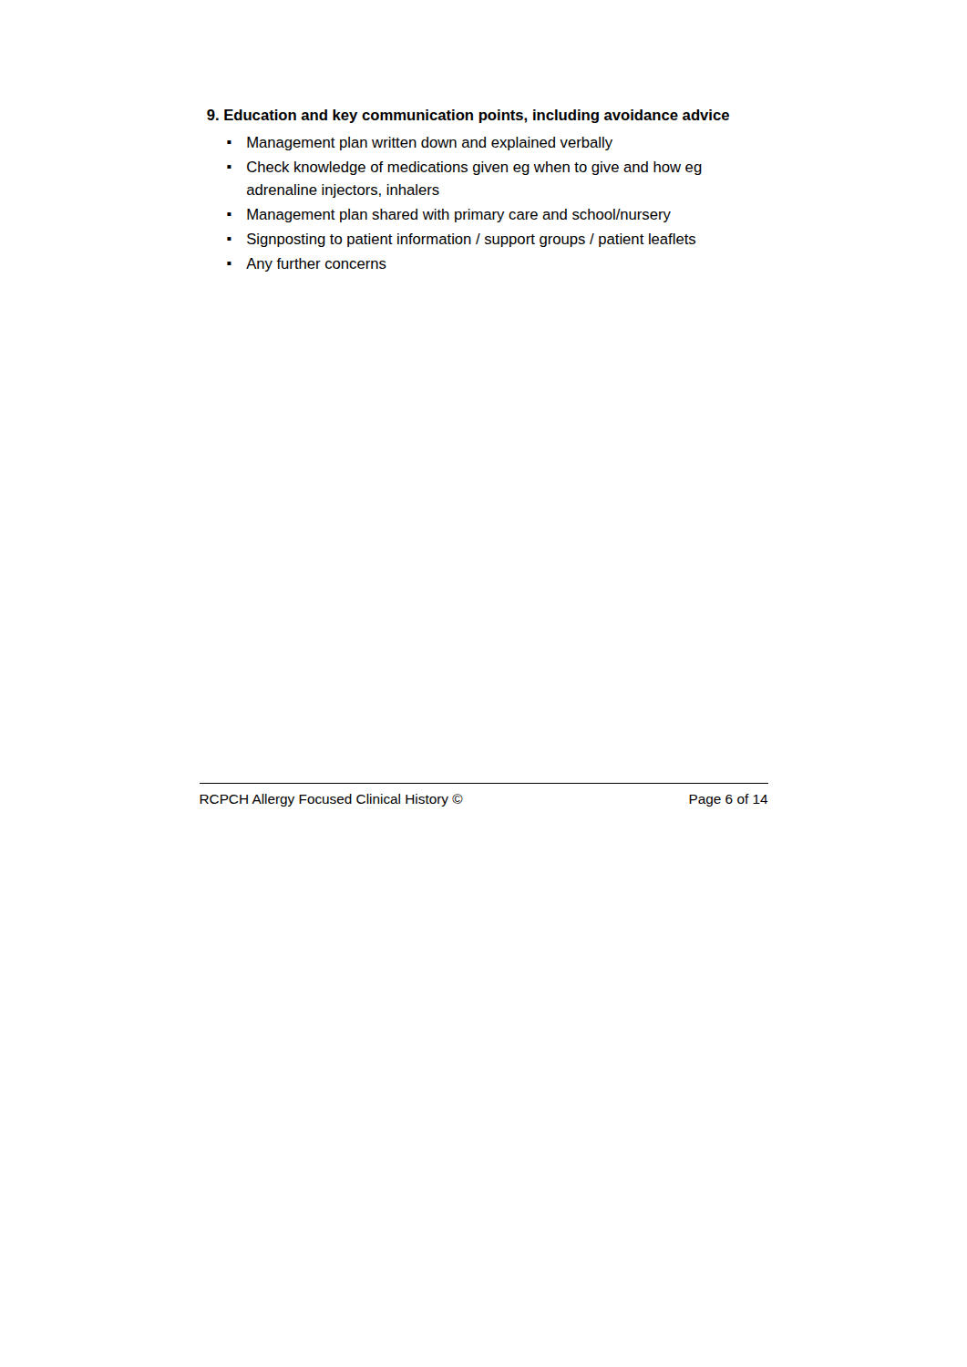Education and key communication points, including avoidance advice
Management plan written down and explained verbally
Check knowledge of medications given eg when to give and how eg adrenaline injectors, inhalers
Management plan shared with primary care and school/nursery
Signposting to patient information / support groups / patient leaflets
Any further concerns
RCPCH Allergy Focused Clinical History © Page 6 of 14